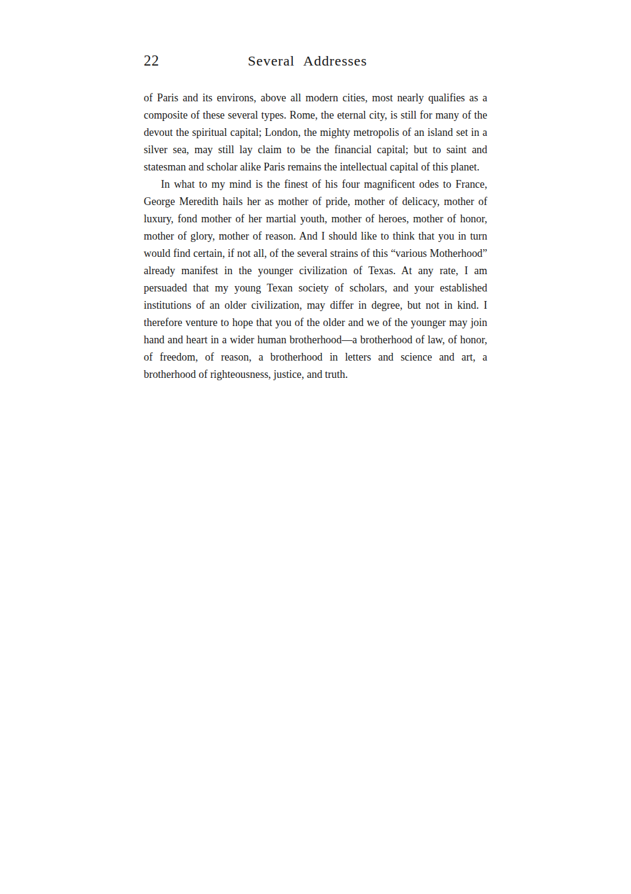22 Several Addresses
of Paris and its environs, above all modern cities, most nearly qualifies as a composite of these several types. Rome, the eternal city, is still for many of the devout the spiritual capital; London, the mighty metropolis of an island set in a silver sea, may still lay claim to be the financial capital; but to saint and statesman and scholar alike Paris remains the intellectual capital of this planet.
In what to my mind is the finest of his four magnificent odes to France, George Meredith hails her as mother of pride, mother of delicacy, mother of luxury, fond mother of her martial youth, mother of heroes, mother of honor, mother of glory, mother of reason. And I should like to think that you in turn would find certain, if not all, of the several strains of this “various Motherhood” already mani­fest in the younger civilization of Texas. At any rate, I am persuaded that my young Texan society of scholars, and your established institutions of an older civilization, may differ in degree, but not in kind. I therefore venture to hope that you of the older and we of the younger may join hand and heart in a wider human brotherhood—a brotherhood of law, of honor, of freedom, of reason, a brotherhood in let­ters and science and art, a brotherhood of righteousness, justice, and truth.